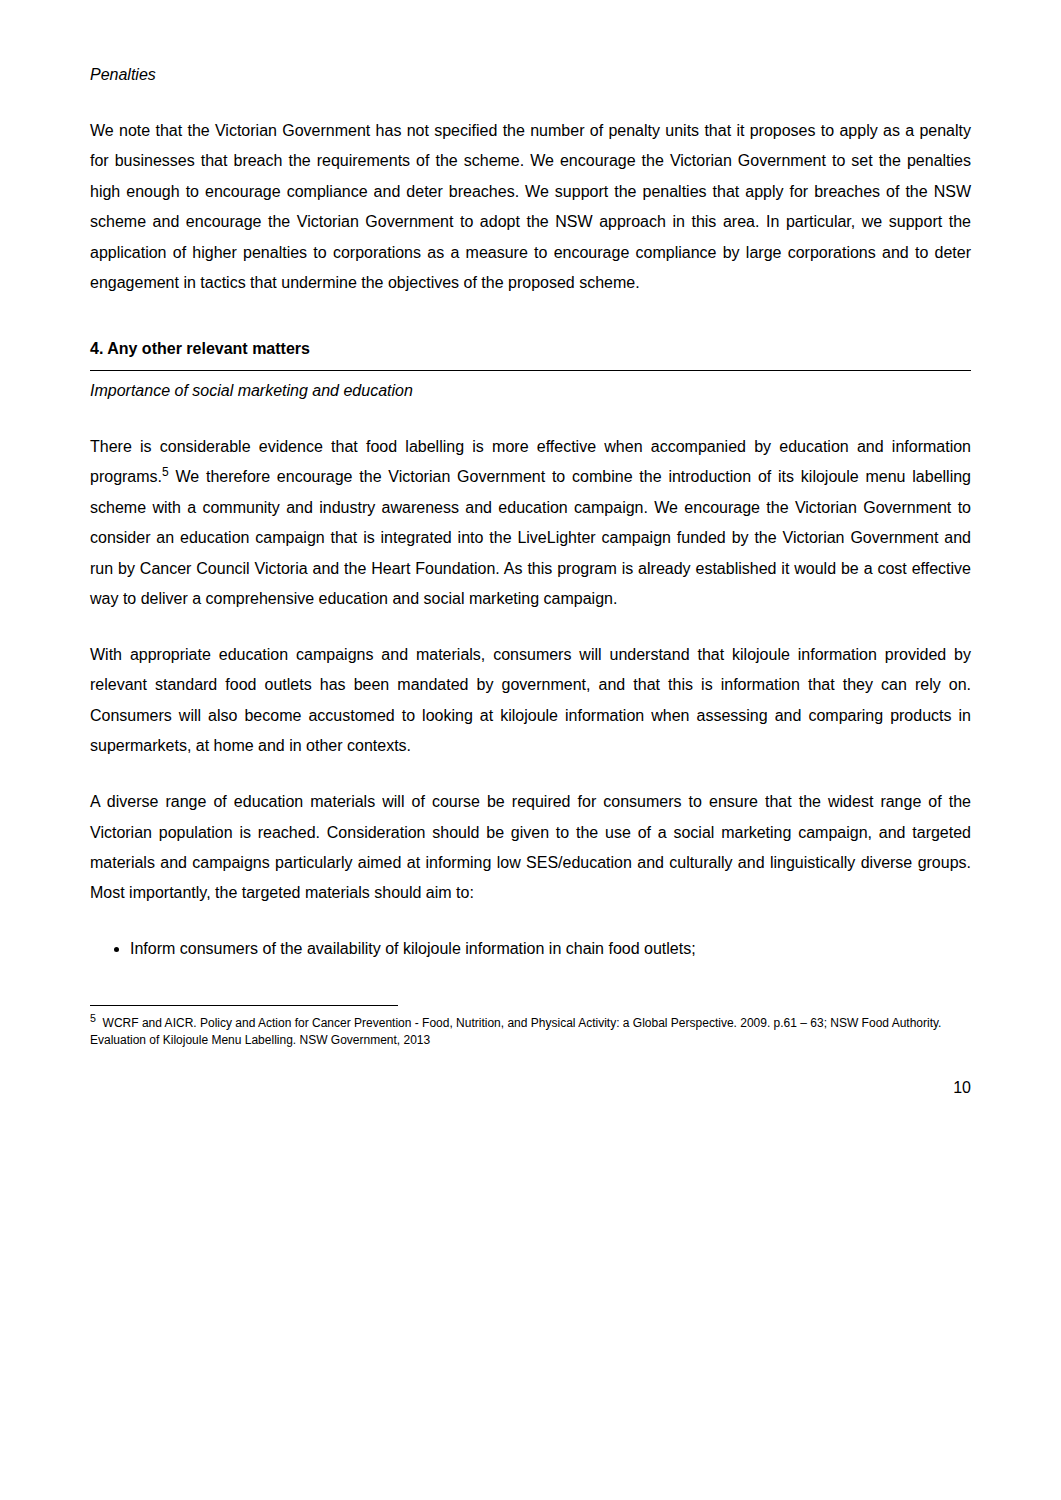Penalties
We note that the Victorian Government has not specified the number of penalty units that it proposes to apply as a penalty for businesses that breach the requirements of the scheme. We encourage the Victorian Government to set the penalties high enough to encourage compliance and deter breaches. We support the penalties that apply for breaches of the NSW scheme and encourage the Victorian Government to adopt the NSW approach in this area. In particular, we support the application of higher penalties to corporations as a measure to encourage compliance by large corporations and to deter engagement in tactics that undermine the objectives of the proposed scheme.
4. Any other relevant matters
Importance of social marketing and education
There is considerable evidence that food labelling is more effective when accompanied by education and information programs.5 We therefore encourage the Victorian Government to combine the introduction of its kilojoule menu labelling scheme with a community and industry awareness and education campaign. We encourage the Victorian Government to consider an education campaign that is integrated into the LiveLighter campaign funded by the Victorian Government and run by Cancer Council Victoria and the Heart Foundation. As this program is already established it would be a cost effective way to deliver a comprehensive education and social marketing campaign.
With appropriate education campaigns and materials, consumers will understand that kilojoule information provided by relevant standard food outlets has been mandated by government, and that this is information that they can rely on. Consumers will also become accustomed to looking at kilojoule information when assessing and comparing products in supermarkets, at home and in other contexts.
A diverse range of education materials will of course be required for consumers to ensure that the widest range of the Victorian population is reached. Consideration should be given to the use of a social marketing campaign, and targeted materials and campaigns particularly aimed at informing low SES/education and culturally and linguistically diverse groups. Most importantly, the targeted materials should aim to:
Inform consumers of the availability of kilojoule information in chain food outlets;
5 WCRF and AICR. Policy and Action for Cancer Prevention - Food, Nutrition, and Physical Activity: a Global Perspective. 2009. p.61 – 63; NSW Food Authority. Evaluation of Kilojoule Menu Labelling. NSW Government, 2013
10